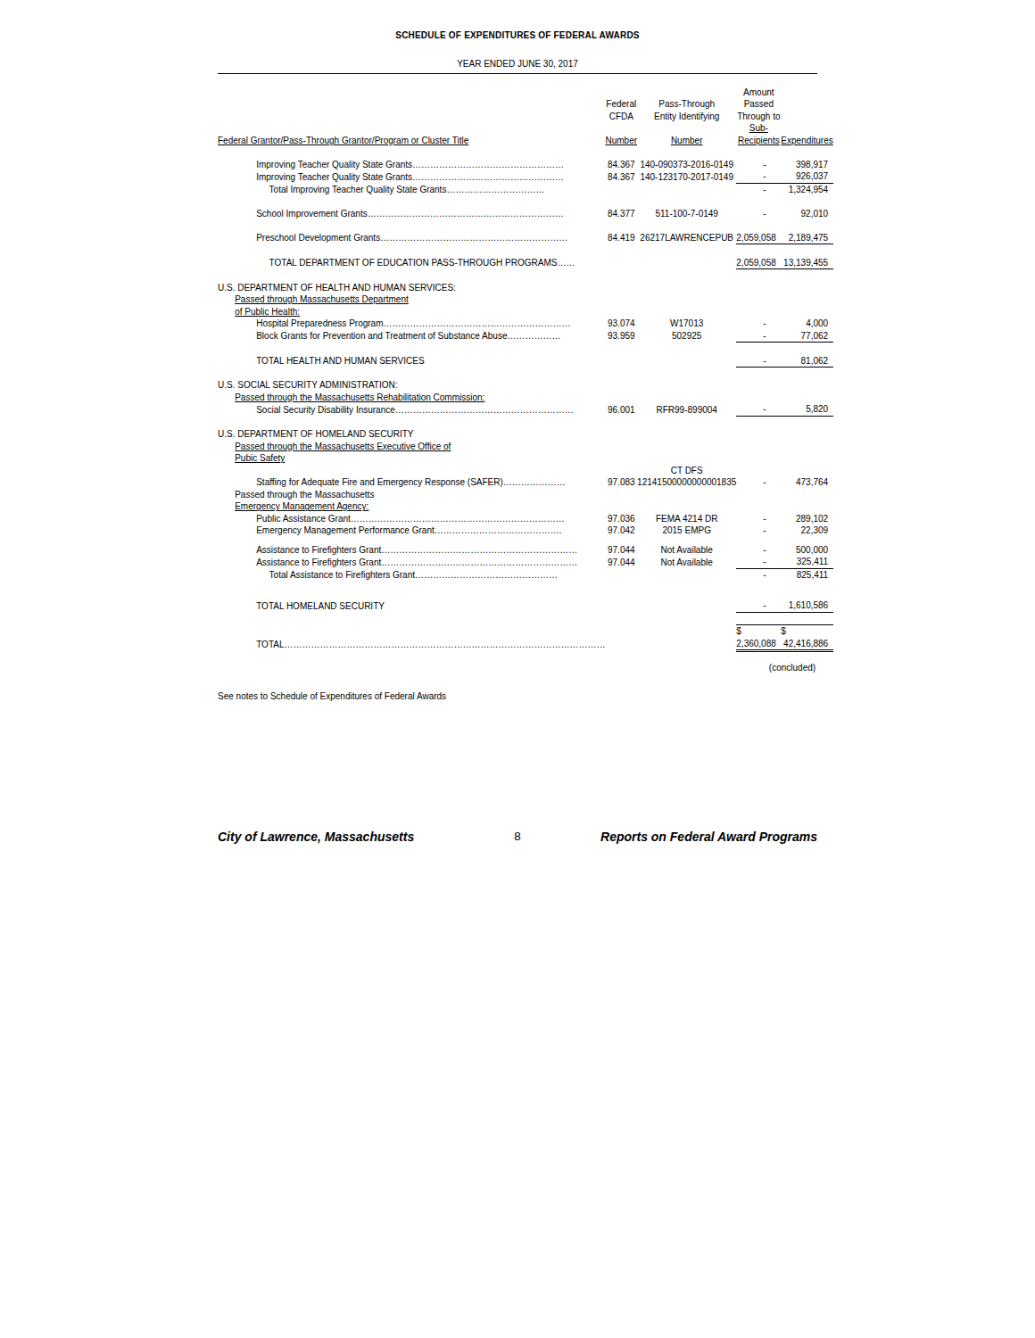SCHEDULE OF EXPENDITURES OF FEDERAL AWARDS
YEAR ENDED JUNE 30, 2017
| | Federal CFDA | Pass-Through Entity Identifying | Amount Passed Through to | |
| Federal Grantor/Pass-Through Grantor/Program or Cluster Title | Number | Number | Sub-Recipients | Expenditures |
| Improving Teacher Quality State Grants…………………………………………… | 84.367 | 140-090373-2016-0149 | - | 398,917 |
| Improving Teacher Quality State Grants…………………………………………… | 84.367 | 140-123170-2017-0149 | - | 926,037 |
| Total Improving Teacher Quality State Grants…………………………… | | | - | 1,324,954 |
| School Improvement Grants………………………………………………………… | 84.377 | 511-100-7-0149 | - | 92,010 |
| Preschool Development Grants……………………………………………………… | 84.419 | 26217LAWRENCEPUB | 2,059,058 | 2,189,475 |
| TOTAL DEPARTMENT OF EDUCATION PASS-THROUGH PROGRAMS…… | | | 2,059,058 | 13,139,455 |
| U.S. DEPARTMENT OF HEALTH AND HUMAN SERVICES: | | | | |
| Passed through Massachusetts Department | | | | |
| of Public Health: | | | | |
| Hospital Preparedness Program……………………………………………………… | 93.074 | W17013 | - | 4,000 |
| Block Grants for Prevention and Treatment of Substance Abuse……………… | 93.959 | 502925 | - | 77,062 |
| TOTAL HEALTH AND HUMAN SERVICES | | | - | 81,062 |
| U.S. SOCIAL SECURITY ADMINISTRATION: | | | | |
| Passed through the Massachusetts Rehabilitation Commission: | | | | |
| Social Security Disability Insurance…………………………………………………… | 96.001 | RFR99-899004 | - | 5,820 |
| U.S. DEPARTMENT OF HOMELAND SECURITY | | | | |
| Passed through the Massachusetts Executive Office of | | | | |
| Pubic Safety | | | | |
| Staffing for Adequate Fire and Emergency Response (SAFER)………………… | 97.083 | CT DFS 12141500000000001835 | - | 473,764 |
| Passed through the Massachusetts | | | | |
| Emergency Management Agency: | | | | |
| Public Assistance Grant……………………………………………………………… | 97.036 | FEMA 4214 DR | - | 289,102 |
| Emergency Management Performance Grant……………………………………. | 97.042 | 2015 EMPG | - | 22,309 |
| Assistance to Firefighters Grant………………………………………………………… | 97.044 | Not Available | - | 500,000 |
| Assistance to Firefighters Grant………………………………………………………… | 97.044 | Not Available | - | 325,411 |
| Total Assistance to Firefighters Grant………………………………………… | | | - | 825,411 |
| TOTAL HOMELAND SECURITY | | | - | 1,610,586 |
| TOTAL……………………………………………………………………………………………… | | | $ 2,360,088 | $ 42,416,886 |
(concluded)
See notes to Schedule of Expenditures of Federal Awards
City of Lawrence, Massachusetts 8 Reports on Federal Award Programs